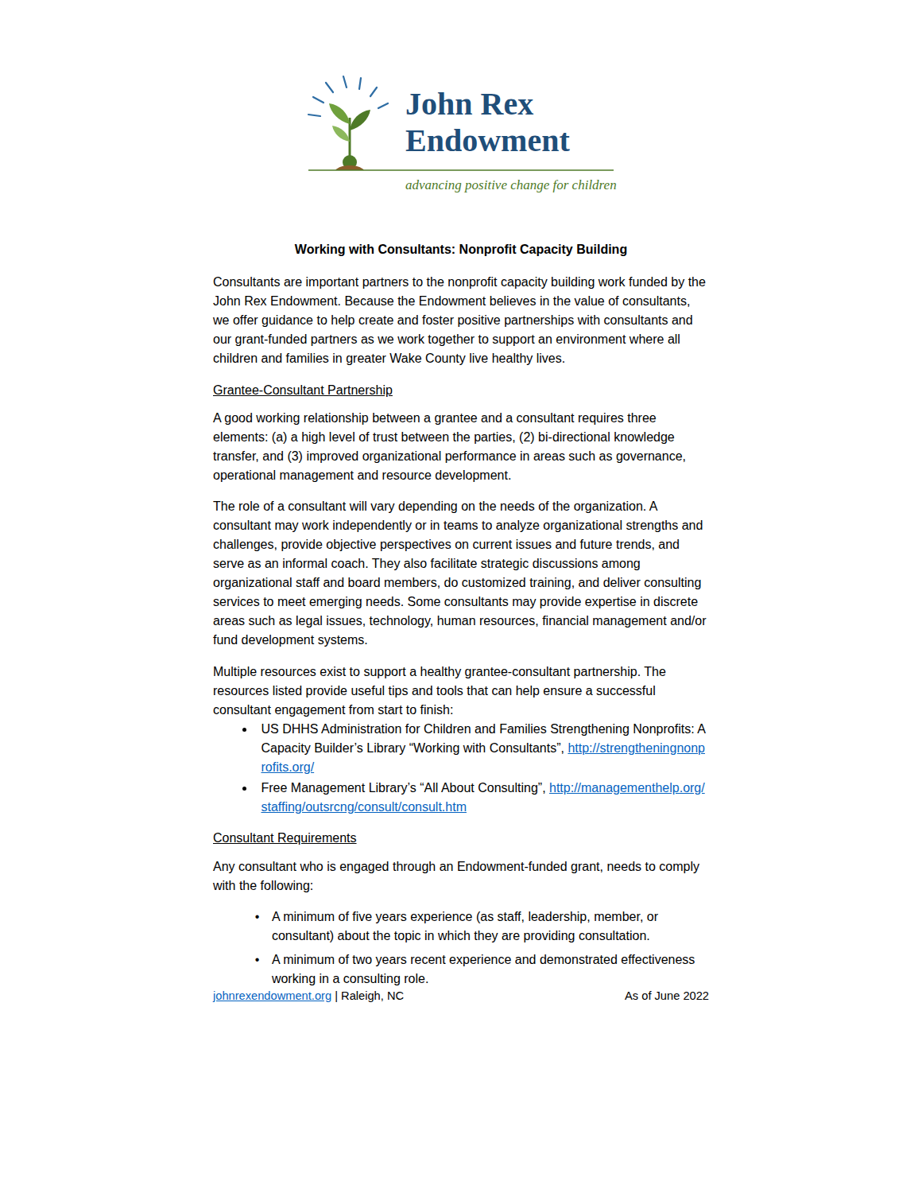John Rex Endowment advancing positive change for children
Working with Consultants: Nonprofit Capacity Building
Consultants are important partners to the nonprofit capacity building work funded by the John Rex Endowment. Because the Endowment believes in the value of consultants, we offer guidance to help create and foster positive partnerships with consultants and our grant-funded partners as we work together to support an environment where all children and families in greater Wake County live healthy lives.
Grantee-Consultant Partnership
A good working relationship between a grantee and a consultant requires three elements: (a) a high level of trust between the parties, (2) bi-directional knowledge transfer, and (3) improved organizational performance in areas such as governance, operational management and resource development.
The role of a consultant will vary depending on the needs of the organization. A consultant may work independently or in teams to analyze organizational strengths and challenges, provide objective perspectives on current issues and future trends, and serve as an informal coach. They also facilitate strategic discussions among organizational staff and board members, do customized training, and deliver consulting services to meet emerging needs. Some consultants may provide expertise in discrete areas such as legal issues, technology, human resources, financial management and/or fund development systems.
Multiple resources exist to support a healthy grantee-consultant partnership. The resources listed provide useful tips and tools that can help ensure a successful consultant engagement from start to finish:
US DHHS Administration for Children and Families Strengthening Nonprofits: A Capacity Builder’s Library “Working with Consultants”, http://strengtheningnonprofits.org/
Free Management Library’s “All About Consulting”, http://managementhelp.org/staffing/outsrcng/consult/consult.htm
Consultant Requirements
Any consultant who is engaged through an Endowment-funded grant, needs to comply with the following:
A minimum of five years experience (as staff, leadership, member, or consultant) about the topic in which they are providing consultation.
A minimum of two years recent experience and demonstrated effectiveness working in a consulting role.
johnrexendowment.org | Raleigh, NC
As of June 2022